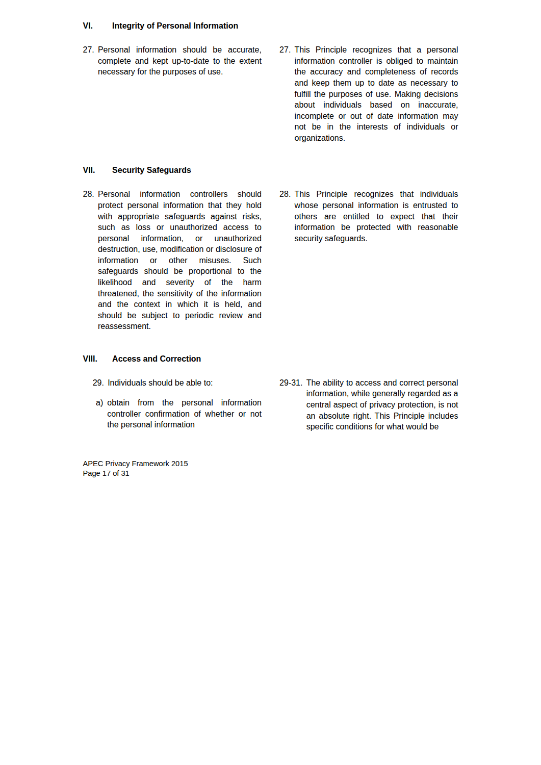VI. Integrity of Personal Information
27. Personal information should be accurate, complete and kept up-to-date to the extent necessary for the purposes of use.
27. This Principle recognizes that a personal information controller is obliged to maintain the accuracy and completeness of records and keep them up to date as necessary to fulfill the purposes of use. Making decisions about individuals based on inaccurate, incomplete or out of date information may not be in the interests of individuals or organizations.
VII. Security Safeguards
28. Personal information controllers should protect personal information that they hold with appropriate safeguards against risks, such as loss or unauthorized access to personal information, or unauthorized destruction, use, modification or disclosure of information or other misuses. Such safeguards should be proportional to the likelihood and severity of the harm threatened, the sensitivity of the information and the context in which it is held, and should be subject to periodic review and reassessment.
28. This Principle recognizes that individuals whose personal information is entrusted to others are entitled to expect that their information be protected with reasonable security safeguards.
VIII. Access and Correction
29. Individuals should be able to:
a) obtain from the personal information controller confirmation of whether or not the personal information
29-31. The ability to access and correct personal information, while generally regarded as a central aspect of privacy protection, is not an absolute right. This Principle includes specific conditions for what would be
APEC Privacy Framework 2015
Page 17 of 31